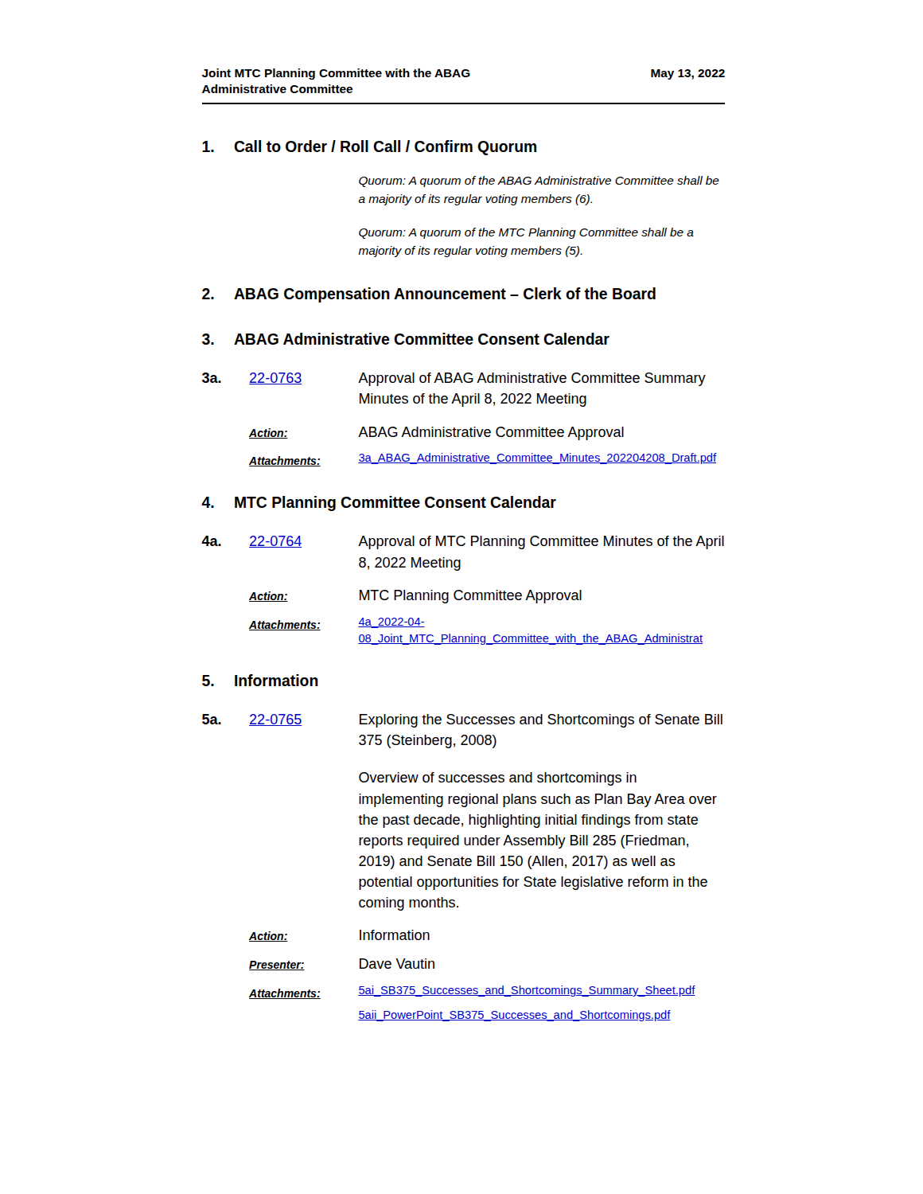Joint MTC Planning Committee with the ABAG
Administrative Committee
May 13, 2022
1. Call to Order / Roll Call / Confirm Quorum
Quorum: A quorum of the ABAG Administrative Committee shall be a majority of its regular voting members (6).
Quorum: A quorum of the MTC Planning Committee shall be a majority of its regular voting members (5).
2. ABAG Compensation Announcement – Clerk of the Board
3. ABAG Administrative Committee Consent Calendar
3a.
22-0763
Approval of ABAG Administrative Committee Summary Minutes of the April 8, 2022 Meeting
Action:
ABAG Administrative Committee Approval
Attachments:
3a_ABAG_Administrative_Committee_Minutes_202204208_Draft.pdf
4. MTC Planning Committee Consent Calendar
4a.
22-0764
Approval of MTC Planning Committee Minutes of the April 8, 2022 Meeting
Action:
MTC Planning Committee Approval
Attachments:
4a_2022-04-08_Joint_MTC_Planning_Committee_with_the_ABAG_Administrat
5. Information
5a.
22-0765
Exploring the Successes and Shortcomings of Senate Bill 375 (Steinberg, 2008)
Overview of successes and shortcomings in implementing regional plans such as Plan Bay Area over the past decade, highlighting initial findings from state reports required under Assembly Bill 285 (Friedman, 2019) and Senate Bill 150 (Allen, 2017) as well as potential opportunities for State legislative reform in the coming months.
Action:
Information
Presenter:
Dave Vautin
Attachments:
5ai_SB375_Successes_and_Shortcomings_Summary_Sheet.pdf 5aii_PowerPoint_SB375_Successes_and_Shortcomings.pdf